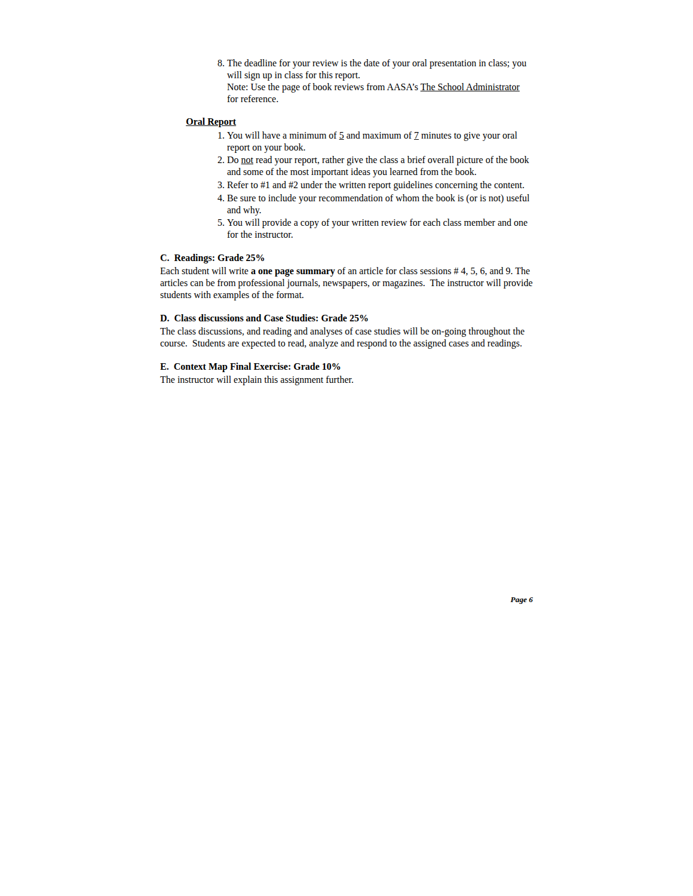The deadline for your review is the date of your oral presentation in class; you will sign up in class for this report.
Note: Use the page of book reviews from AASA’s The School Administrator for reference.
Oral Report
You will have a minimum of 5 and maximum of 7 minutes to give your oral report on your book.
Do not read your report, rather give the class a brief overall picture of the book and some of the most important ideas you learned from the book.
Refer to #1 and #2 under the written report guidelines concerning the content.
Be sure to include your recommendation of whom the book is (or is not) useful and why.
You will provide a copy of your written review for each class member and one for the instructor.
C. Readings: Grade 25%
Each student will write a one page summary of an article for class sessions # 4, 5, 6, and 9. The articles can be from professional journals, newspapers, or magazines. The instructor will provide students with examples of the format.
D. Class discussions and Case Studies: Grade 25%
The class discussions, and reading and analyses of case studies will be on-going throughout the course. Students are expected to read, analyze and respond to the assigned cases and readings.
E. Context Map Final Exercise: Grade 10%
The instructor will explain this assignment further.
Page 6